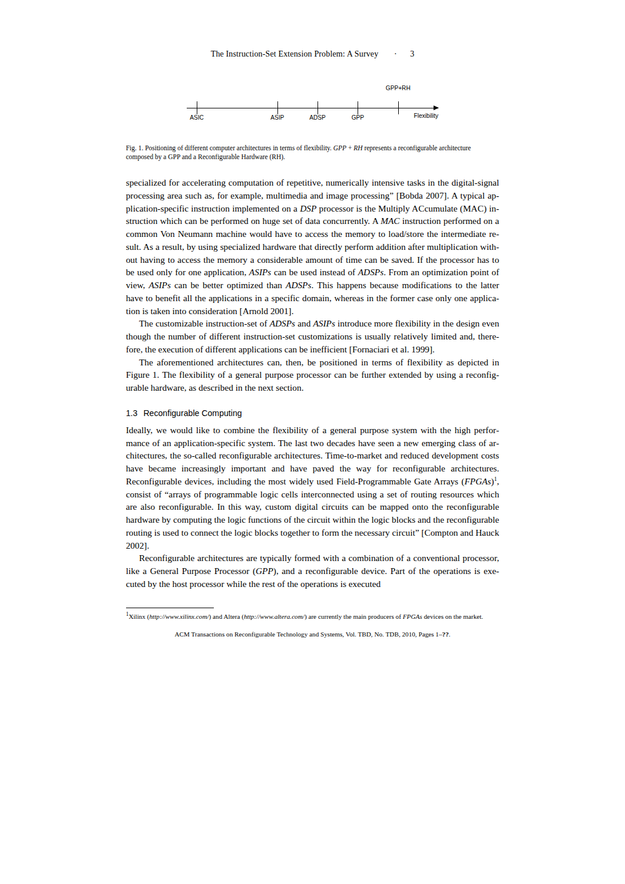The Instruction-Set Extension Problem: A Survey·3
ASIC
ASIP
ADSP
GPP
GPP+RH
Flexibility
Fig. 1. Positioning of different computer architectures in terms of flexibility. GPP + RH represents a reconfigurable architecture composed by a GPP and a Reconfigurable Hardware (RH).
specialized for accelerating computation of repetitive, numerically intensive tasks in the digital-signal processing area such as, for example, multimedia and image processing” [Bobda 2007]. A typical application-specific instruction implemented on a DSP processor is the Multiply ACcumulate (MAC) instruction which can be performed on huge set of data concurrently. A MAC instruction performed on a common Von Neumann machine would have to access the memory to load/store the intermediate result. As a result, by using specialized hardware that directly perform addition after multiplication without having to access the memory a considerable amount of time can be saved. If the processor has to be used only for one application, ASIPs can be used instead of ADSPs. From an optimization point of view, ASIPs can be better optimized than ADSPs. This happens because modifications to the latter have to benefit all the applications in a specific domain, whereas in the former case only one application is taken into consideration [Arnold 2001].
The customizable instruction-set of ADSPs and ASIPs introduce more flexibility in the design even though the number of different instruction-set customizations is usually relatively limited and, therefore, the execution of different applications can be inefficient [Fornaciari et al. 1999].
The aforementioned architectures can, then, be positioned in terms of flexibility as depicted in Figure 1. The flexibility of a general purpose processor can be further extended by using a reconfigurable hardware, as described in the next section.
1.3 Reconfigurable Computing
Ideally, we would like to combine the flexibility of a general purpose system with the high performance of an application-specific system. The last two decades have seen a new emerging class of architectures, the so-called reconfigurable architectures. Time-to-market and reduced development costs have became increasingly important and have paved the way for reconfigurable architectures. Reconfigurable devices, including the most widely used Field-Programmable Gate Arrays (FPGAs)1, consist of “arrays of programmable logic cells interconnected using a set of routing resources which are also reconfigurable. In this way, custom digital circuits can be mapped onto the reconfigurable hardware by computing the logic functions of the circuit within the logic blocks and the reconfigurable routing is used to connect the logic blocks together to form the necessary circuit” [Compton and Hauck 2002].
Reconfigurable architectures are typically formed with a combination of a conventional processor, like a General Purpose Processor (GPP), and a reconfigurable device. Part of the operations is executed by the host processor while the rest of the operations is executed
1Xilinx (http://www.xilinx.com/) and Altera (http://www.altera.com/) are currently the main producers of FPGAs devices on the market.
ACM Transactions on Reconfigurable Technology and Systems, Vol. TBD, No. TDB, 2010, Pages 1–??.